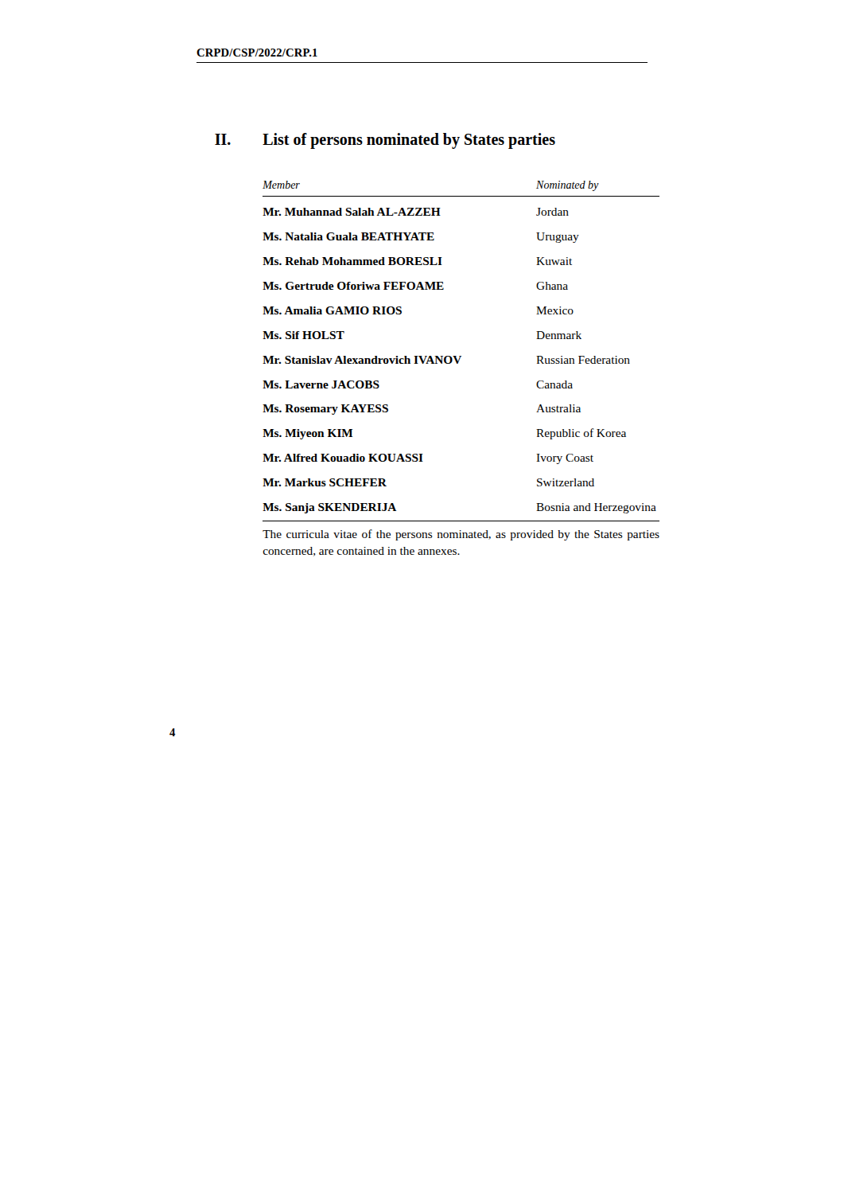CRPD/CSP/2022/CRP.1
II. List of persons nominated by States parties
| Member | Nominated by |
| --- | --- |
| Mr. Muhannad Salah AL-AZZEH | Jordan |
| Ms. Natalia Guala BEATHYATE | Uruguay |
| Ms. Rehab Mohammed BORESLI | Kuwait |
| Ms. Gertrude Oforiwa FEFOAME | Ghana |
| Ms. Amalia GAMIO RIOS | Mexico |
| Ms. Sif HOLST | Denmark |
| Mr. Stanislav Alexandrovich IVANOV | Russian Federation |
| Ms. Laverne JACOBS | Canada |
| Ms. Rosemary KAYESS | Australia |
| Ms. Miyeon KIM | Republic of Korea |
| Mr. Alfred Kouadio KOUASSI | Ivory Coast |
| Mr. Markus SCHEFER | Switzerland |
| Ms. Sanja SKENDERIJA | Bosnia and Herzegovina |
The curricula vitae of the persons nominated, as provided by the States parties concerned, are contained in the annexes.
4